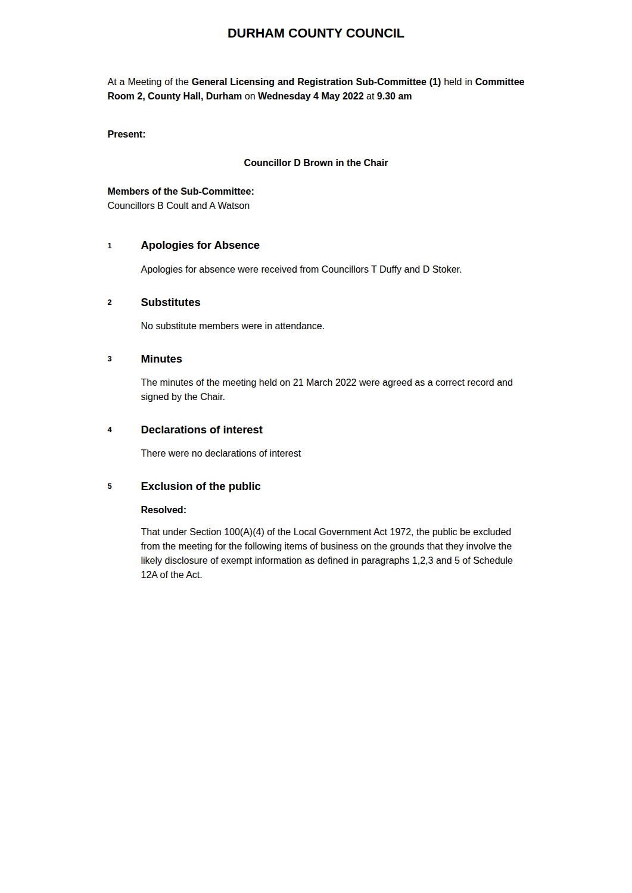DURHAM COUNTY COUNCIL
At a Meeting of the General Licensing and Registration Sub-Committee (1) held in Committee Room 2, County Hall, Durham on Wednesday 4 May 2022 at 9.30 am
Present:
Councillor D Brown in the Chair
Members of the Sub-Committee:
Councillors B Coult and A Watson
Apologies for Absence
Apologies for absence were received from Councillors T Duffy and D Stoker.
Substitutes
No substitute members were in attendance.
Minutes
The minutes of the meeting held on 21 March 2022 were agreed as a correct record and signed by the Chair.
Declarations of interest
There were no declarations of interest
Exclusion of the public
Resolved:
That under Section 100(A)(4) of the Local Government Act 1972, the public be excluded from the meeting for the following items of business on the grounds that they involve the likely disclosure of exempt information as defined in paragraphs 1,2,3 and 5 of Schedule 12A of the Act.